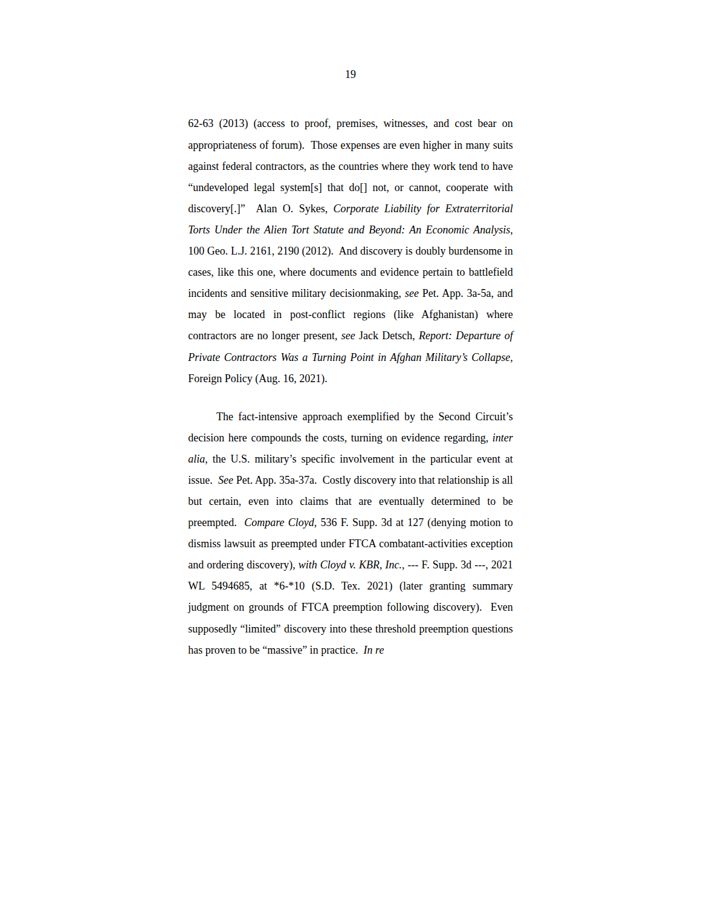19
62-63 (2013) (access to proof, premises, witnesses, and cost bear on appropriateness of forum). Those expenses are even higher in many suits against federal contractors, as the countries where they work tend to have “undeveloped legal system[s] that do[] not, or cannot, cooperate with discovery[.]” Alan O. Sykes, Corporate Liability for Extraterritorial Torts Under the Alien Tort Statute and Beyond: An Economic Analysis, 100 Geo. L.J. 2161, 2190 (2012). And discovery is doubly burdensome in cases, like this one, where documents and evidence pertain to battlefield incidents and sensitive military decisionmaking, see Pet. App. 3a-5a, and may be located in post-conflict regions (like Afghanistan) where contractors are no longer present, see Jack Detsch, Report: Departure of Private Contractors Was a Turning Point in Afghan Military’s Collapse, Foreign Policy (Aug. 16, 2021).
The fact-intensive approach exemplified by the Second Circuit’s decision here compounds the costs, turning on evidence regarding, inter alia, the U.S. military’s specific involvement in the particular event at issue. See Pet. App. 35a-37a. Costly discovery into that relationship is all but certain, even into claims that are eventually determined to be preempted. Compare Cloyd, 536 F. Supp. 3d at 127 (denying motion to dismiss lawsuit as preempted under FTCA combatant-activities exception and ordering discovery), with Cloyd v. KBR, Inc., --- F. Supp. 3d ---, 2021 WL 5494685, at *6-*10 (S.D. Tex. 2021) (later granting summary judgment on grounds of FTCA preemption following discovery). Even supposedly “limited” discovery into these threshold preemption questions has proven to be “massive” in practice. In re